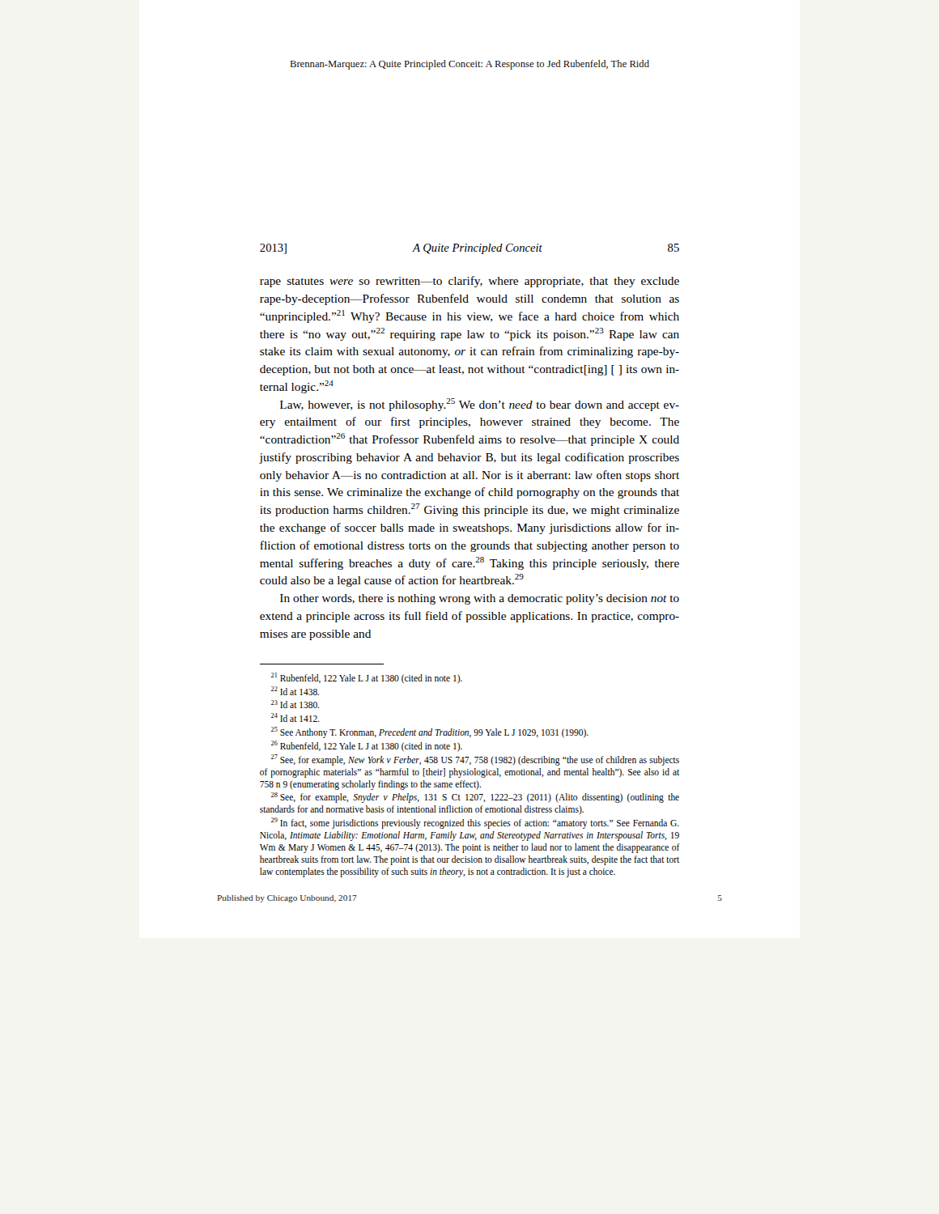Brennan-Marquez: A Quite Principled Conceit: A Response to Jed Rubenfeld, The Ridd
2013] A Quite Principled Conceit 85
rape statutes were so rewritten—to clarify, where appropriate, that they exclude rape-by-deception—Professor Rubenfeld would still condemn that solution as “unprincipled.”21 Why? Because in his view, we face a hard choice from which there is “no way out,”22 requiring rape law to “pick its poison.”23 Rape law can stake its claim with sexual autonomy, or it can refrain from criminalizing rape-by-deception, but not both at once—at least, not without “contradict[ing] [ ] its own internal logic.”24
Law, however, is not philosophy.25 We don’t need to bear down and accept every entailment of our first principles, however strained they become. The “contradiction”26 that Professor Rubenfeld aims to resolve—that principle X could justify proscribing behavior A and behavior B, but its legal codification proscribes only behavior A—is no contradiction at all. Nor is it aberrant: law often stops short in this sense. We criminalize the exchange of child pornography on the grounds that its production harms children.27 Giving this principle its due, we might criminalize the exchange of soccer balls made in sweatshops. Many jurisdictions allow for infliction of emotional distress torts on the grounds that subjecting another person to mental suffering breaches a duty of care.28 Taking this principle seriously, there could also be a legal cause of action for heartbreak.29
In other words, there is nothing wrong with a democratic polity’s decision not to extend a principle across its full field of possible applications. In practice, compromises are possible and
21Rubenfeld, 122 Yale L J at 1380 (cited in note 1).
22Id at 1438.
23Id at 1380.
24Id at 1412.
25See Anthony T. Kronman, Precedent and Tradition, 99 Yale L J 1029, 1031 (1990).
26Rubenfeld, 122 Yale L J at 1380 (cited in note 1).
27See, for example, New York v Ferber, 458 US 747, 758 (1982) (describing “the use of children as subjects of pornographic materials” as “harmful to [their] physiological, emotional, and mental health”). See also id at 758 n 9 (enumerating scholarly findings to the same effect).
28See, for example, Snyder v Phelps, 131 S Ct 1207, 1222–23 (2011) (Alito dissenting) (outlining the standards for and normative basis of intentional infliction of emotional distress claims).
29In fact, some jurisdictions previously recognized this species of action: “amatory torts.” See Fernanda G. Nicola, Intimate Liability: Emotional Harm, Family Law, and Stereotyped Narratives in Interspousal Torts, 19 Wm & Mary J Women & L 445, 467–74 (2013). The point is neither to laud nor to lament the disappearance of heartbreak suits from tort law. The point is that our decision to disallow heartbreak suits, despite the fact that tort law contemplates the possibility of such suits in theory, is not a contradiction. It is just a choice.
Published by Chicago Unbound, 2017 5